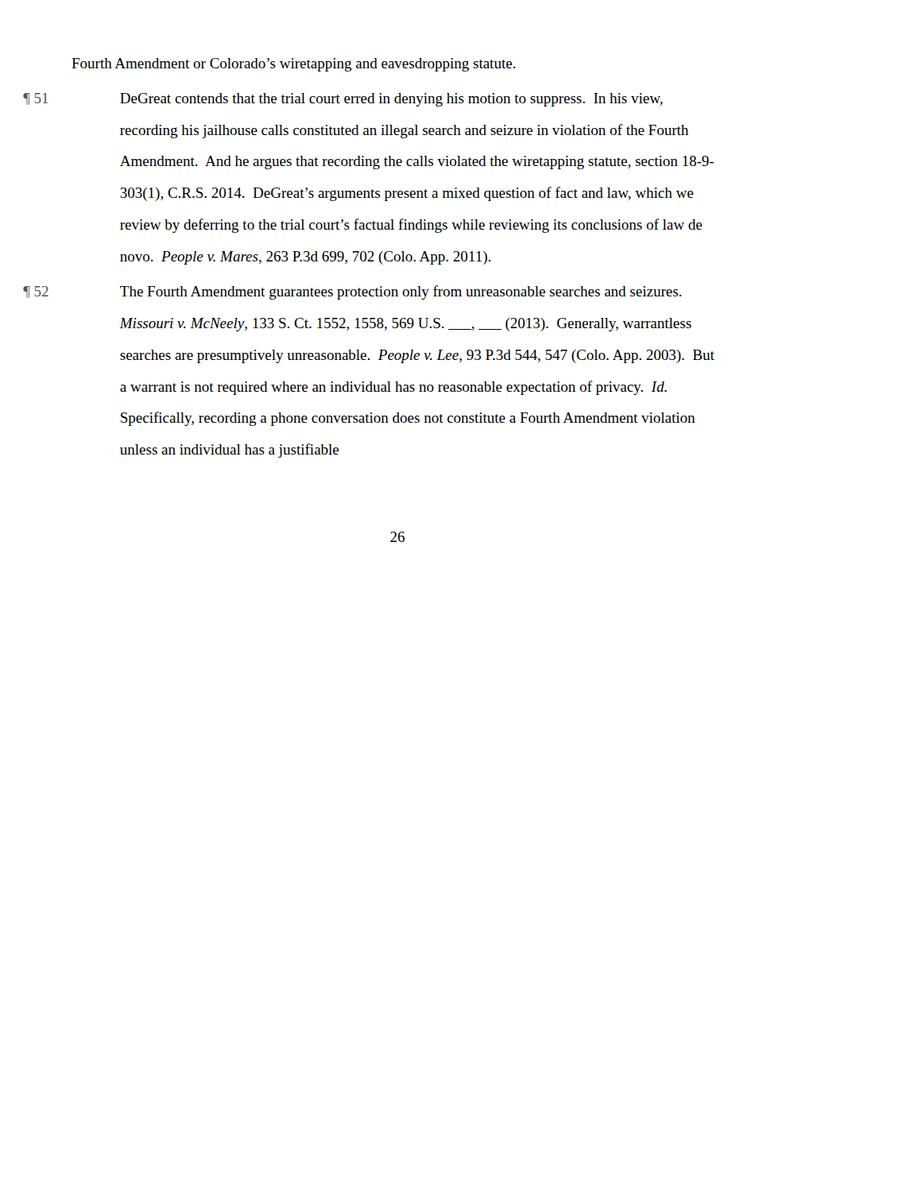Fourth Amendment or Colorado’s wiretapping and eavesdropping statute.
¶ 51 DeGreat contends that the trial court erred in denying his motion to suppress. In his view, recording his jailhouse calls constituted an illegal search and seizure in violation of the Fourth Amendment. And he argues that recording the calls violated the wiretapping statute, section 18-9-303(1), C.R.S. 2014. DeGreat’s arguments present a mixed question of fact and law, which we review by deferring to the trial court’s factual findings while reviewing its conclusions of law de novo. People v. Mares, 263 P.3d 699, 702 (Colo. App. 2011).
¶ 52 The Fourth Amendment guarantees protection only from unreasonable searches and seizures. Missouri v. McNeely, 133 S. Ct. 1552, 1558, 569 U.S. ___, ___ (2013). Generally, warrantless searches are presumptively unreasonable. People v. Lee, 93 P.3d 544, 547 (Colo. App. 2003). But a warrant is not required where an individual has no reasonable expectation of privacy. Id. Specifically, recording a phone conversation does not constitute a Fourth Amendment violation unless an individual has a justifiable
26